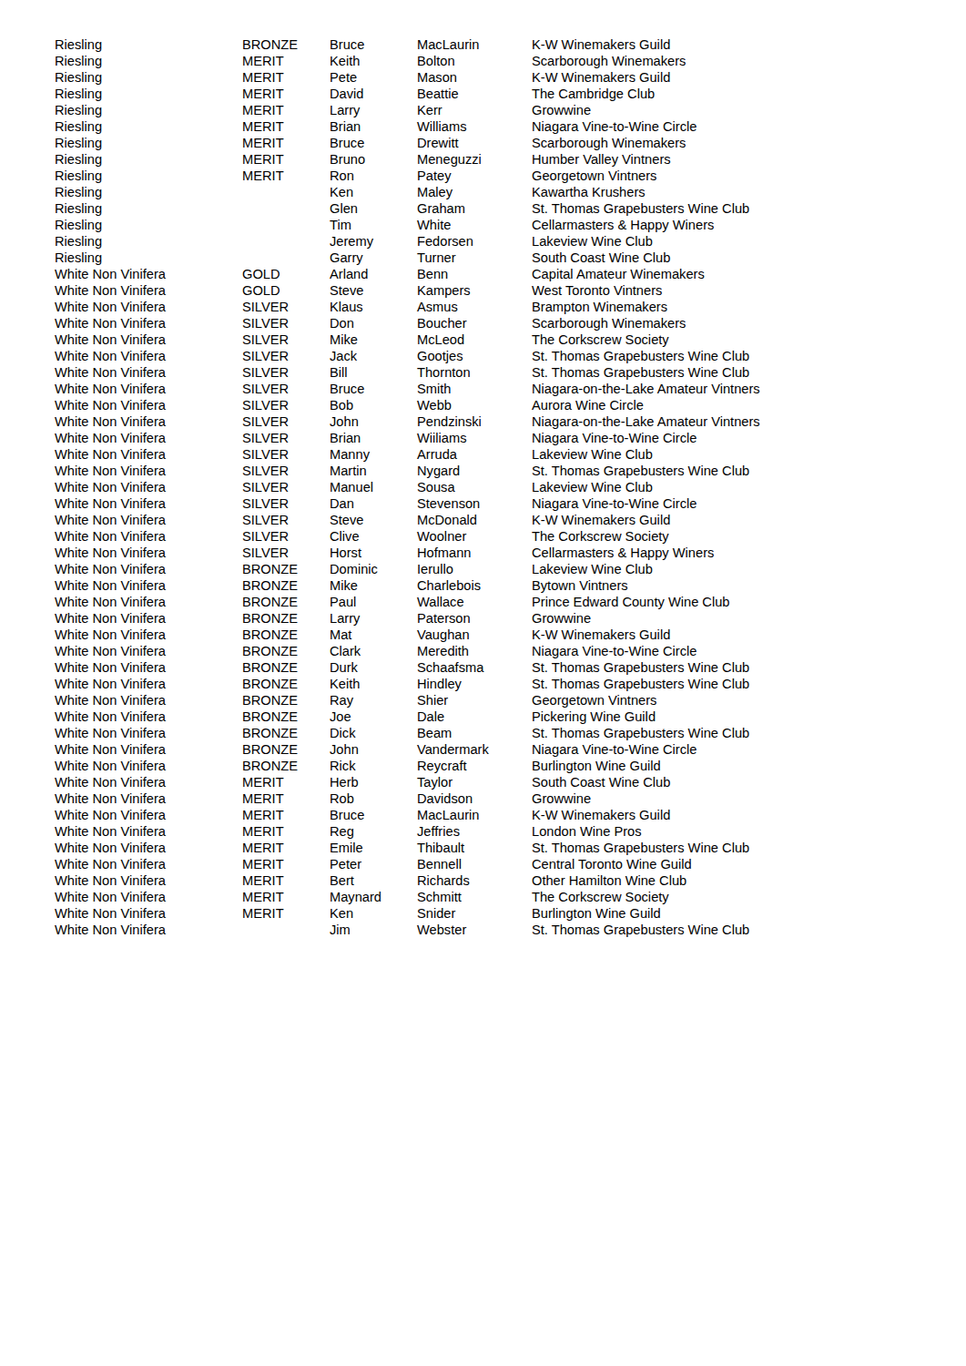| Riesling | BRONZE | Bruce | MacLaurin | K-W Winemakers Guild |
| Riesling | MERIT | Keith | Bolton | Scarborough Winemakers |
| Riesling | MERIT | Pete | Mason | K-W Winemakers Guild |
| Riesling | MERIT | David | Beattie | The Cambridge Club |
| Riesling | MERIT | Larry | Kerr | Growwine |
| Riesling | MERIT | Brian | Williams | Niagara Vine-to-Wine Circle |
| Riesling | MERIT | Bruce | Drewitt | Scarborough Winemakers |
| Riesling | MERIT | Bruno | Meneguzzi | Humber Valley Vintners |
| Riesling | MERIT | Ron | Patey | Georgetown Vintners |
| Riesling | | Ken | Maley | Kawartha Krushers |
| Riesling | | Glen | Graham | St. Thomas Grapebusters Wine Club |
| Riesling | | Tim | White | Cellarmasters & Happy Winers |
| Riesling | | Jeremy | Fedorsen | Lakeview Wine Club |
| Riesling | | Garry | Turner | South Coast Wine Club |
| White Non Vinifera | GOLD | Arland | Benn | Capital Amateur Winemakers |
| White Non Vinifera | GOLD | Steve | Kampers | West Toronto Vintners |
| White Non Vinifera | SILVER | Klaus | Asmus | Brampton Winemakers |
| White Non Vinifera | SILVER | Don | Boucher | Scarborough Winemakers |
| White Non Vinifera | SILVER | Mike | McLeod | The Corkscrew Society |
| White Non Vinifera | SILVER | Jack | Gootjes | St. Thomas Grapebusters Wine Club |
| White Non Vinifera | SILVER | Bill | Thornton | St. Thomas Grapebusters Wine Club |
| White Non Vinifera | SILVER | Bruce | Smith | Niagara-on-the-Lake Amateur Vintners |
| White Non Vinifera | SILVER | Bob | Webb | Aurora Wine Circle |
| White Non Vinifera | SILVER | John | Pendzinski | Niagara-on-the-Lake Amateur Vintners |
| White Non Vinifera | SILVER | Brian | Wiiliams | Niagara Vine-to-Wine Circle |
| White Non Vinifera | SILVER | Manny | Arruda | Lakeview Wine Club |
| White Non Vinifera | SILVER | Martin | Nygard | St. Thomas Grapebusters Wine Club |
| White Non Vinifera | SILVER | Manuel | Sousa | Lakeview Wine Club |
| White Non Vinifera | SILVER | Dan | Stevenson | Niagara Vine-to-Wine Circle |
| White Non Vinifera | SILVER | Steve | McDonald | K-W Winemakers Guild |
| White Non Vinifera | SILVER | Clive | Woolner | The Corkscrew Society |
| White Non Vinifera | SILVER | Horst | Hofmann | Cellarmasters & Happy Winers |
| White Non Vinifera | BRONZE | Dominic | Ierullo | Lakeview Wine Club |
| White Non Vinifera | BRONZE | Mike | Charlebois | Bytown Vintners |
| White Non Vinifera | BRONZE | Paul | Wallace | Prince Edward County Wine Club |
| White Non Vinifera | BRONZE | Larry | Paterson | Growwine |
| White Non Vinifera | BRONZE | Mat | Vaughan | K-W Winemakers Guild |
| White Non Vinifera | BRONZE | Clark | Meredith | Niagara Vine-to-Wine Circle |
| White Non Vinifera | BRONZE | Durk | Schaafsma | St. Thomas Grapebusters Wine Club |
| White Non Vinifera | BRONZE | Keith | Hindley | St. Thomas Grapebusters Wine Club |
| White Non Vinifera | BRONZE | Ray | Shier | Georgetown Vintners |
| White Non Vinifera | BRONZE | Joe | Dale | Pickering Wine Guild |
| White Non Vinifera | BRONZE | Dick | Beam | St. Thomas Grapebusters Wine Club |
| White Non Vinifera | BRONZE | John | Vandermark | Niagara Vine-to-Wine Circle |
| White Non Vinifera | BRONZE | Rick | Reycraft | Burlington Wine Guild |
| White Non Vinifera | MERIT | Herb | Taylor | South Coast Wine Club |
| White Non Vinifera | MERIT | Rob | Davidson | Growwine |
| White Non Vinifera | MERIT | Bruce | MacLaurin | K-W Winemakers Guild |
| White Non Vinifera | MERIT | Reg | Jeffries | London Wine Pros |
| White Non Vinifera | MERIT | Emile | Thibault | St. Thomas Grapebusters Wine Club |
| White Non Vinifera | MERIT | Peter | Bennell | Central Toronto Wine Guild |
| White Non Vinifera | MERIT | Bert | Richards | Other Hamilton Wine Club |
| White Non Vinifera | MERIT | Maynard | Schmitt | The Corkscrew Society |
| White Non Vinifera | MERIT | Ken | Snider | Burlington Wine Guild |
| White Non Vinifera | | Jim | Webster | St. Thomas Grapebusters Wine Club |